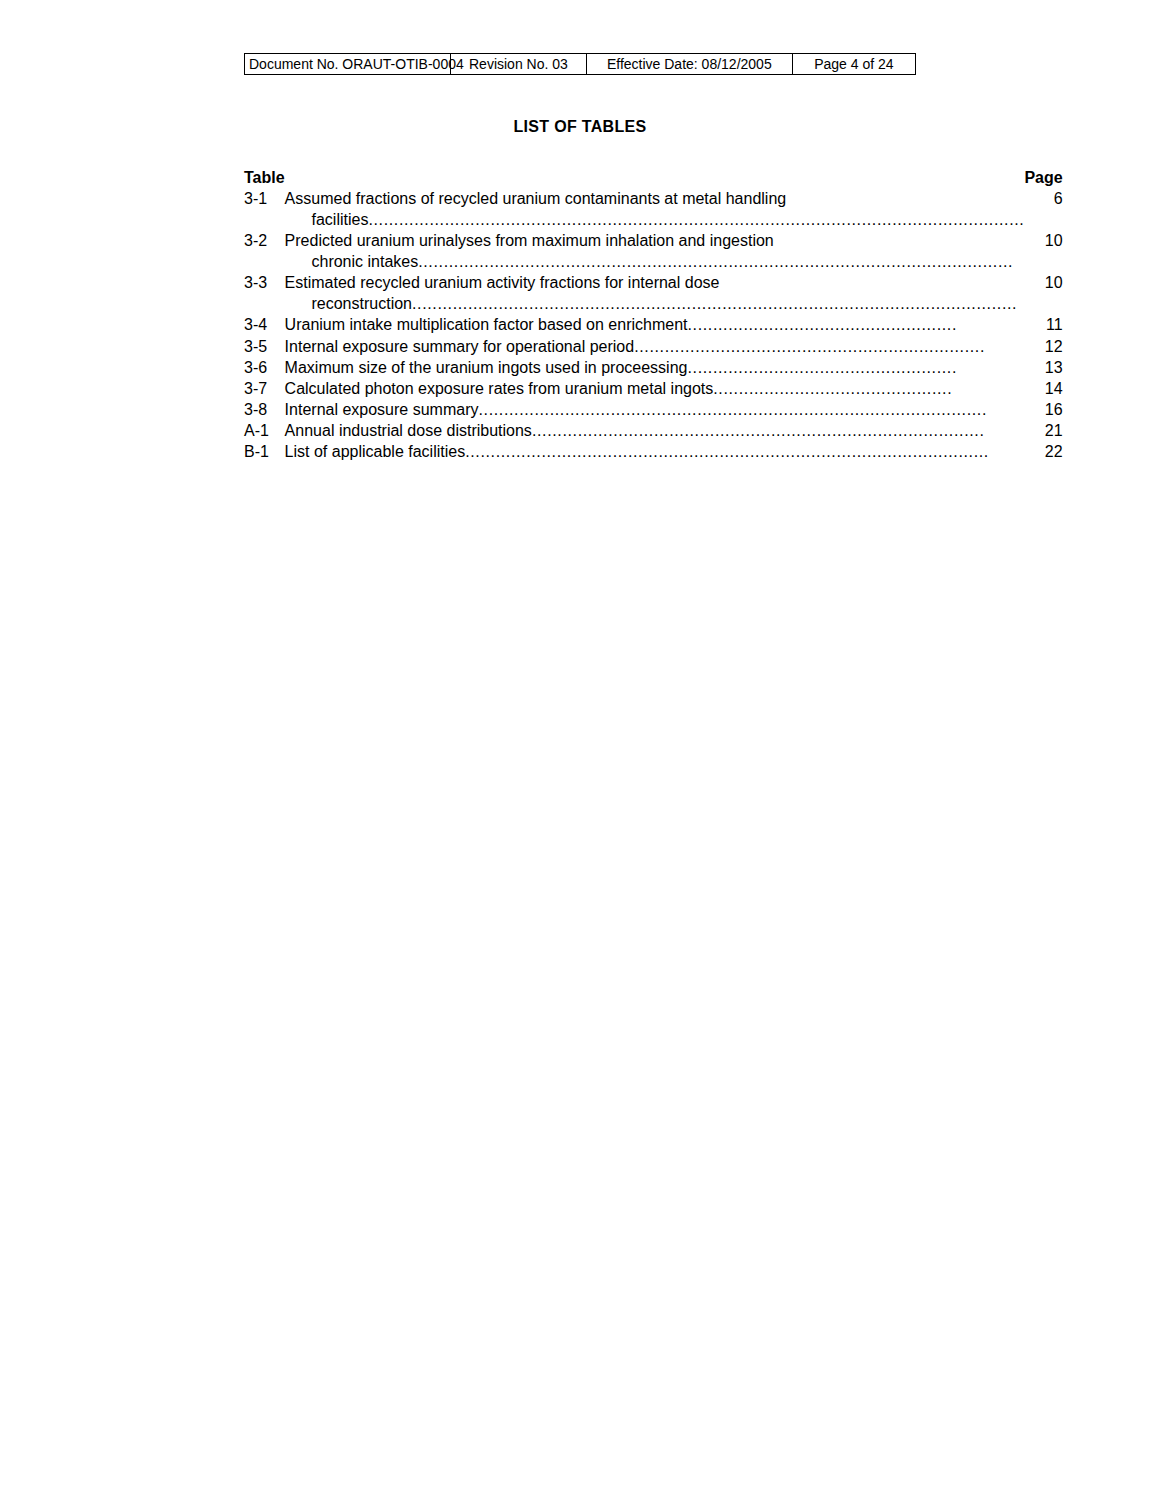| Document No. ORAUT-OTIB-0004 | Revision No. 03 | Effective Date: 08/12/2005 | Page 4 of 24 |
LIST OF TABLES
| Table | | Page |
| 3-1 | Assumed fractions of recycled uranium contaminants at metal handling facilities ................................................................................................................................. | 6 |
| 3-2 | Predicted uranium urinalyses from maximum inhalation and ingestion chronic intakes ..................................................................................................................... | 10 |
| 3-3 | Estimated recycled uranium activity fractions for internal dose reconstruction ....................................................................................................................... | 10 |
| 3-4 | Uranium intake multiplication factor based on enrichment ..................................................... | 11 |
| 3-5 | Internal exposure summary for operational period ..................................................................... | 12 |
| 3-6 | Maximum size of the uranium ingots used in proceessing ..................................................... | 13 |
| 3-7 | Calculated photon exposure rates from uranium metal ingots ............................................... | 14 |
| 3-8 | Internal exposure summary .................................................................................................... | 16 |
| A-1 | Annual industrial dose distributions ......................................................................................... | 21 |
| B-1 | List of applicable facilities ....................................................................................................... | 22 |